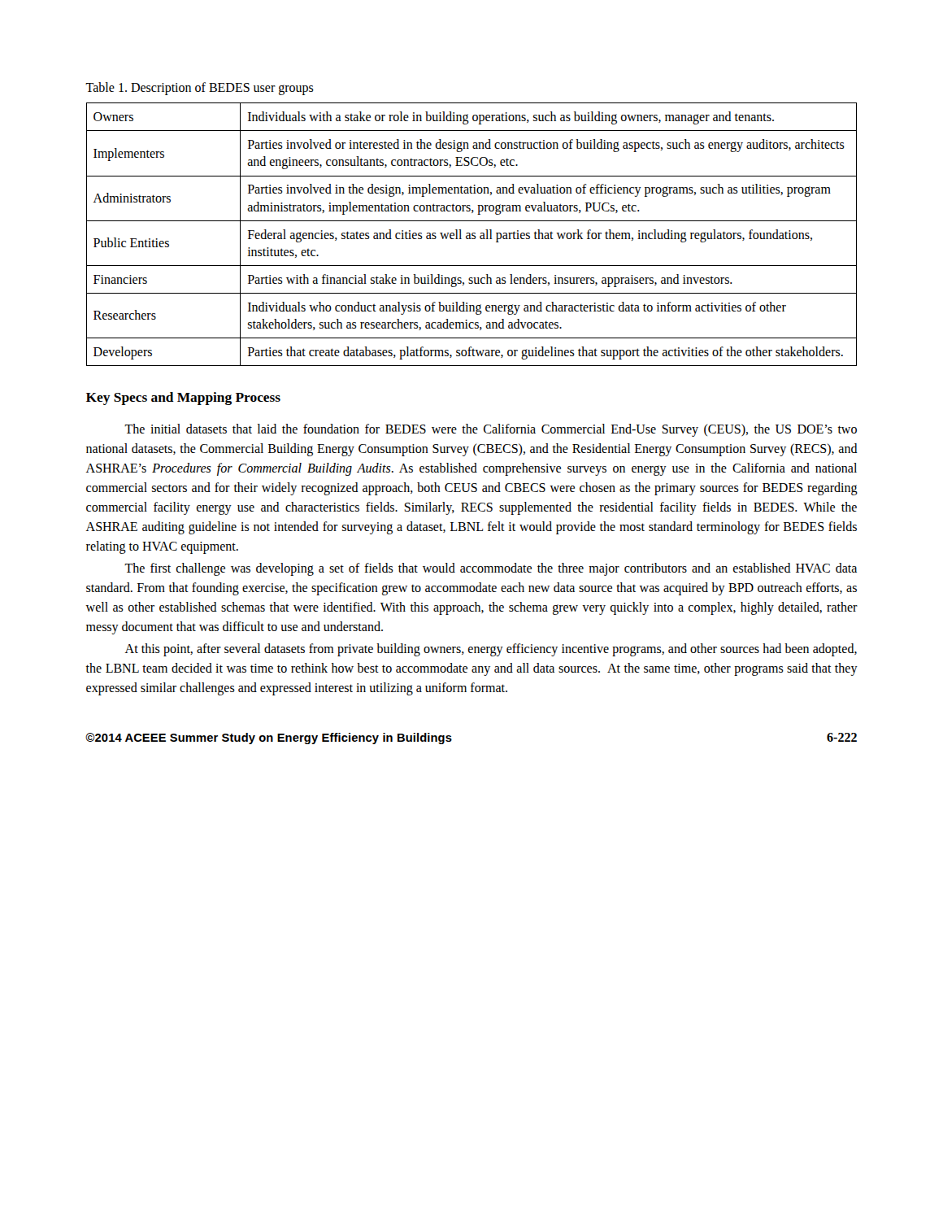Table 1. Description of BEDES user groups
| Owners | Individuals with a stake or role in building operations, such as building owners, manager and tenants. |
| Implementers | Parties involved or interested in the design and construction of building aspects, such as energy auditors, architects and engineers, consultants, contractors, ESCOs, etc. |
| Administrators | Parties involved in the design, implementation, and evaluation of efficiency programs, such as utilities, program administrators, implementation contractors, program evaluators, PUCs, etc. |
| Public Entities | Federal agencies, states and cities as well as all parties that work for them, including regulators, foundations, institutes, etc. |
| Financiers | Parties with a financial stake in buildings, such as lenders, insurers, appraisers, and investors. |
| Researchers | Individuals who conduct analysis of building energy and characteristic data to inform activities of other stakeholders, such as researchers, academics, and advocates. |
| Developers | Parties that create databases, platforms, software, or guidelines that support the activities of the other stakeholders. |
Key Specs and Mapping Process
The initial datasets that laid the foundation for BEDES were the California Commercial End-Use Survey (CEUS), the US DOE’s two national datasets, the Commercial Building Energy Consumption Survey (CBECS), and the Residential Energy Consumption Survey (RECS), and ASHRAE’s Procedures for Commercial Building Audits. As established comprehensive surveys on energy use in the California and national commercial sectors and for their widely recognized approach, both CEUS and CBECS were chosen as the primary sources for BEDES regarding commercial facility energy use and characteristics fields. Similarly, RECS supplemented the residential facility fields in BEDES. While the ASHRAE auditing guideline is not intended for surveying a dataset, LBNL felt it would provide the most standard terminology for BEDES fields relating to HVAC equipment.
The first challenge was developing a set of fields that would accommodate the three major contributors and an established HVAC data standard. From that founding exercise, the specification grew to accommodate each new data source that was acquired by BPD outreach efforts, as well as other established schemas that were identified. With this approach, the schema grew very quickly into a complex, highly detailed, rather messy document that was difficult to use and understand.
At this point, after several datasets from private building owners, energy efficiency incentive programs, and other sources had been adopted, the LBNL team decided it was time to rethink how best to accommodate any and all data sources. At the same time, other programs said that they expressed similar challenges and expressed interest in utilizing a uniform format.
©2014 ACEEE Summer Study on Energy Efficiency in Buildings 6-222